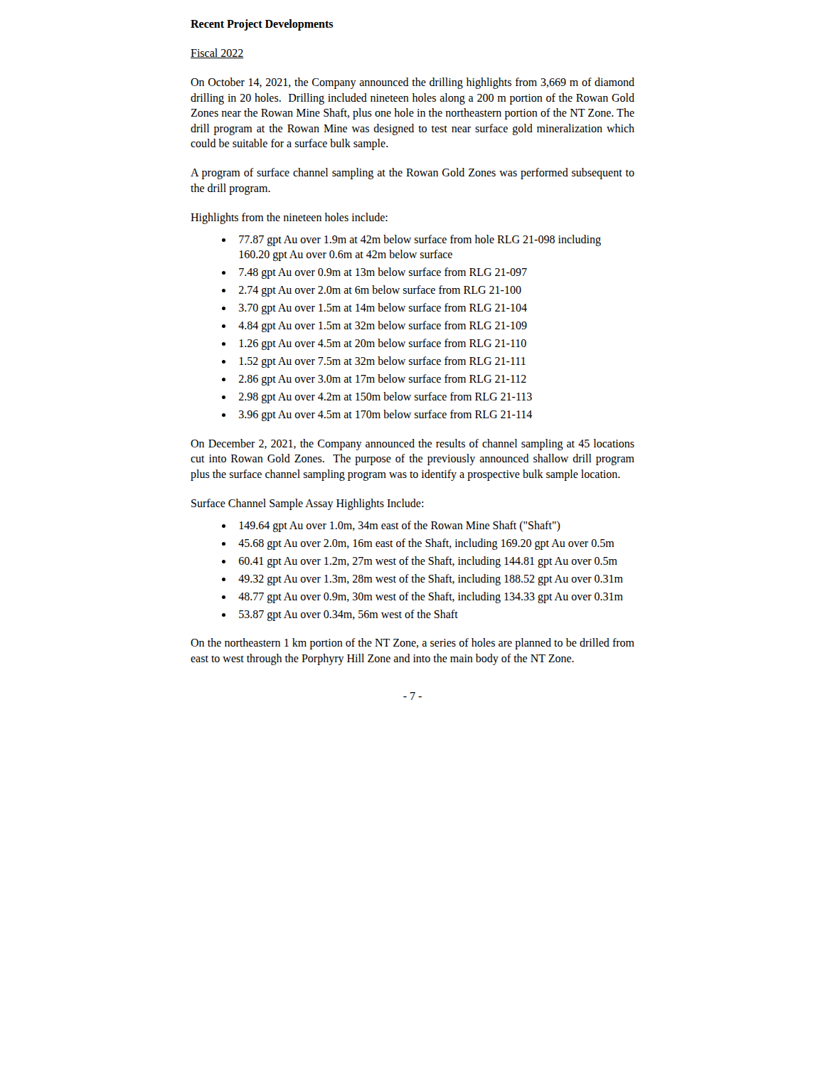Recent Project Developments
Fiscal 2022
On October 14, 2021, the Company announced the drilling highlights from 3,669 m of diamond drilling in 20 holes. Drilling included nineteen holes along a 200 m portion of the Rowan Gold Zones near the Rowan Mine Shaft, plus one hole in the northeastern portion of the NT Zone. The drill program at the Rowan Mine was designed to test near surface gold mineralization which could be suitable for a surface bulk sample.
A program of surface channel sampling at the Rowan Gold Zones was performed subsequent to the drill program.
Highlights from the nineteen holes include:
77.87 gpt Au over 1.9m at 42m below surface from hole RLG 21-098 including 160.20 gpt Au over 0.6m at 42m below surface
7.48 gpt Au over 0.9m at 13m below surface from RLG 21-097
2.74 gpt Au over 2.0m at 6m below surface from RLG 21-100
3.70 gpt Au over 1.5m at 14m below surface from RLG 21-104
4.84 gpt Au over 1.5m at 32m below surface from RLG 21-109
1.26 gpt Au over 4.5m at 20m below surface from RLG 21-110
1.52 gpt Au over 7.5m at 32m below surface from RLG 21-111
2.86 gpt Au over 3.0m at 17m below surface from RLG 21-112
2.98 gpt Au over 4.2m at 150m below surface from RLG 21-113
3.96 gpt Au over 4.5m at 170m below surface from RLG 21-114
On December 2, 2021, the Company announced the results of channel sampling at 45 locations cut into Rowan Gold Zones. The purpose of the previously announced shallow drill program plus the surface channel sampling program was to identify a prospective bulk sample location.
Surface Channel Sample Assay Highlights Include:
149.64 gpt Au over 1.0m, 34m east of the Rowan Mine Shaft ("Shaft")
45.68 gpt Au over 2.0m, 16m east of the Shaft, including 169.20 gpt Au over 0.5m
60.41 gpt Au over 1.2m, 27m west of the Shaft, including 144.81 gpt Au over 0.5m
49.32 gpt Au over 1.3m, 28m west of the Shaft, including 188.52 gpt Au over 0.31m
48.77 gpt Au over 0.9m, 30m west of the Shaft, including 134.33 gpt Au over 0.31m
53.87 gpt Au over 0.34m, 56m west of the Shaft
On the northeastern 1 km portion of the NT Zone, a series of holes are planned to be drilled from east to west through the Porphyry Hill Zone and into the main body of the NT Zone.
- 7 -